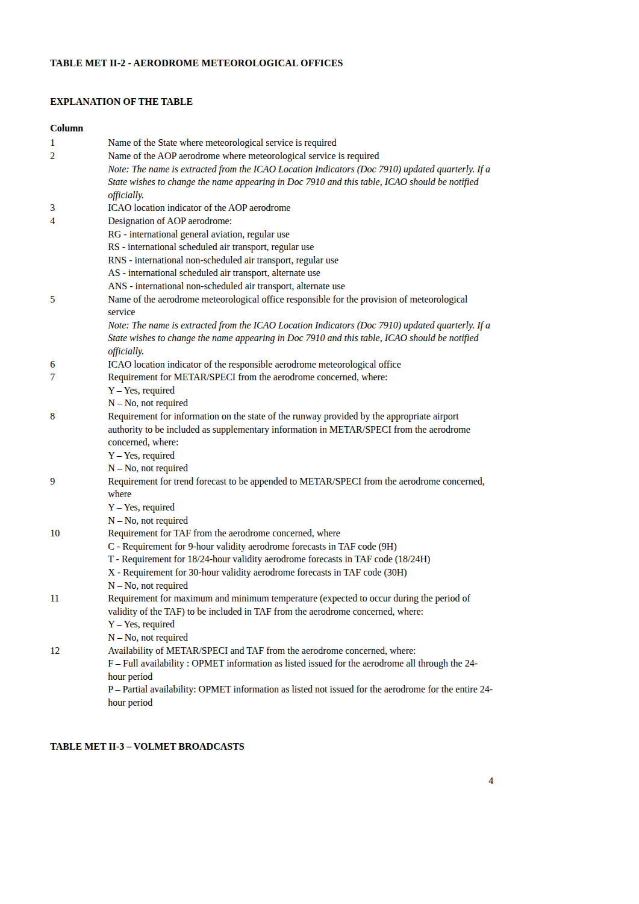TABLE MET II-2 - AERODROME METEOROLOGICAL OFFICES
EXPLANATION OF THE TABLE
Column
1
Name of the State where meteorological service is required
2
Name of the AOP aerodrome where meteorological service is required
Note: The name is extracted from the ICAO Location Indicators (Doc 7910) updated quarterly. If a State wishes to change the name appearing in Doc 7910 and this table, ICAO should be notified officially.
3
ICAO location indicator of the AOP aerodrome
4
Designation of AOP aerodrome:
RG - international general aviation, regular use
RS - international scheduled air transport, regular use
RNS - international non-scheduled air transport, regular use
AS - international scheduled air transport, alternate use
ANS - international non-scheduled air transport, alternate use
5
Name of the aerodrome meteorological office responsible for the provision of meteorological service
Note: The name is extracted from the ICAO Location Indicators (Doc 7910) updated quarterly. If a State wishes to change the name appearing in Doc 7910 and this table, ICAO should be notified officially.
6
ICAO location indicator of the responsible aerodrome meteorological office
7
Requirement for METAR/SPECI from the aerodrome concerned, where:
Y – Yes, required
N – No, not required
8
Requirement for information on the state of the runway provided by the appropriate airport authority to be included as supplementary information in METAR/SPECI from the aerodrome concerned, where:
Y – Yes, required
N – No, not required
9
Requirement for trend forecast to be appended to METAR/SPECI from the aerodrome concerned, where
Y – Yes, required
N – No, not required
10
Requirement for TAF from the aerodrome concerned, where
C - Requirement for 9-hour validity aerodrome forecasts in TAF code (9H)
T - Requirement for 18/24-hour validity aerodrome forecasts in TAF code (18/24H)
X - Requirement for 30-hour validity aerodrome forecasts in TAF code (30H)
N – No, not required
11
Requirement for maximum and minimum temperature (expected to occur during the period of validity of the TAF) to be included in TAF from the aerodrome concerned, where:
Y – Yes, required
N – No, not required
12
Availability of METAR/SPECI and TAF from the aerodrome concerned, where:
F – Full availability : OPMET information as listed issued for the aerodrome all through the 24-hour period
P – Partial availability: OPMET information as listed not issued for the aerodrome for the entire 24-hour period
TABLE MET II-3 – VOLMET BROADCASTS
4